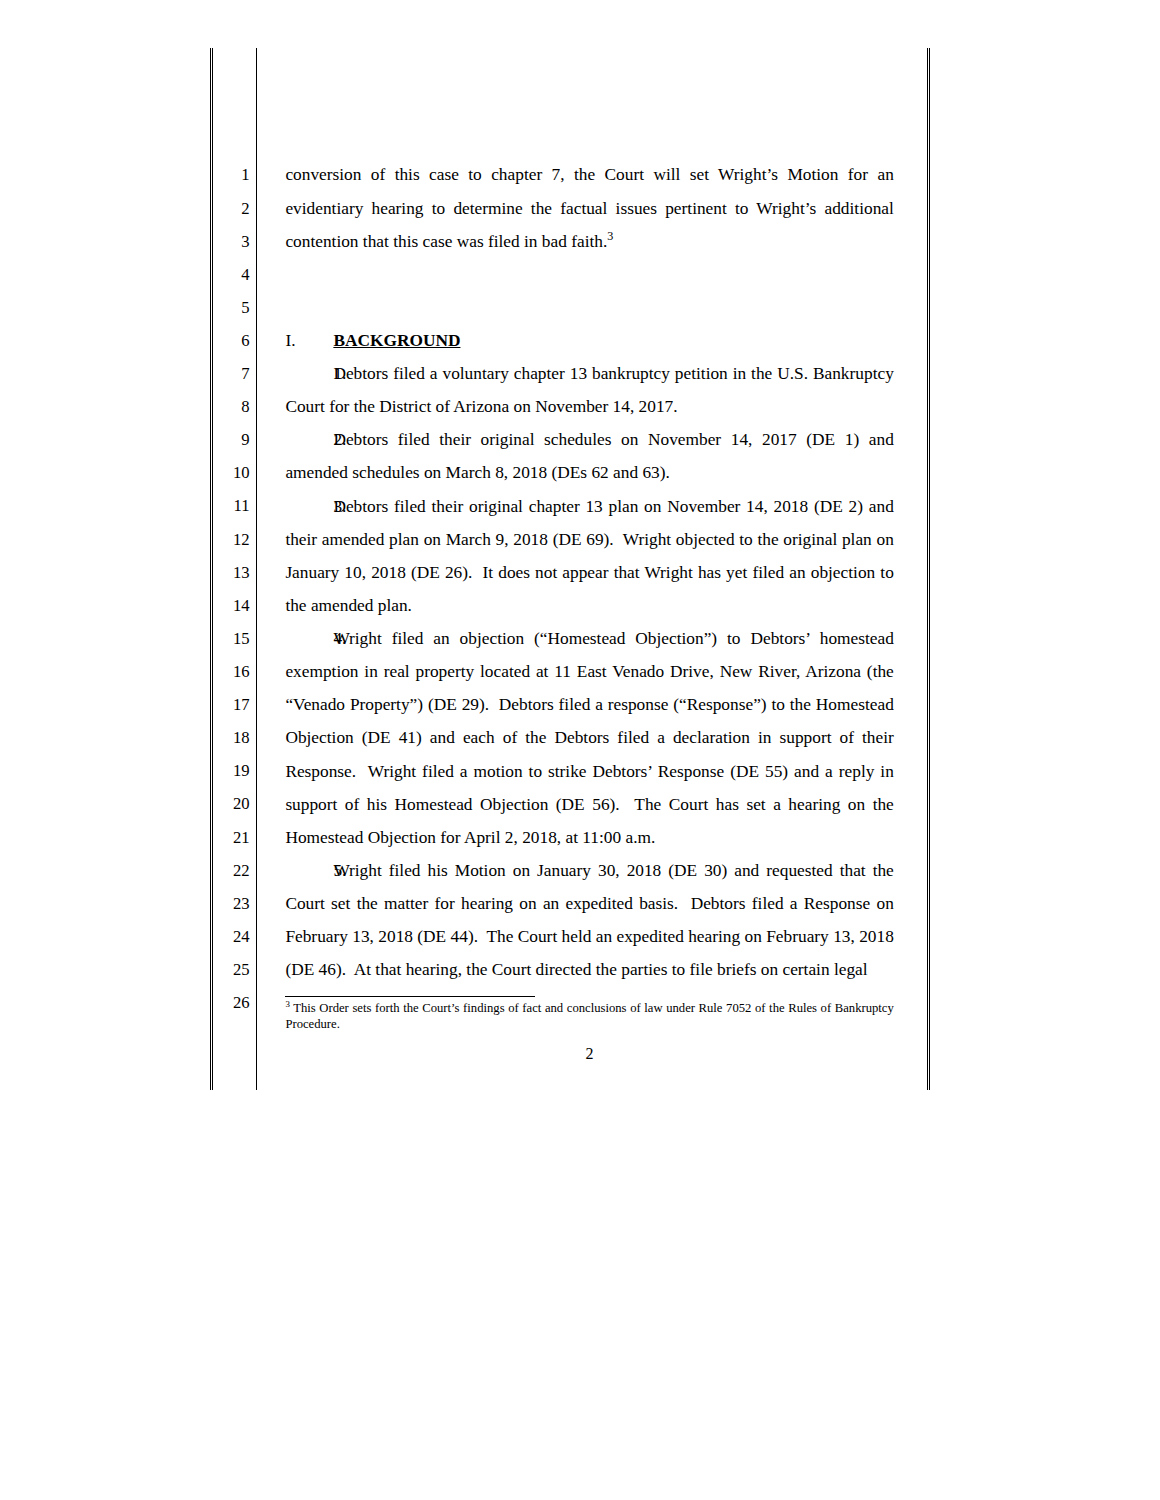1
2
3
4
5
6
7
8
9
10
11
12
13
14
15
16
17
18
19
20
21
22
23
24
25
26
conversion of this case to chapter 7, the Court will set Wright’s Motion for an evidentiary hearing to determine the factual issues pertinent to Wright’s additional contention that this case was filed in bad faith.3
I. BACKGROUND
1. Debtors filed a voluntary chapter 13 bankruptcy petition in the U.S. Bankruptcy Court for the District of Arizona on November 14, 2017.
2. Debtors filed their original schedules on November 14, 2017 (DE 1) and amended schedules on March 8, 2018 (DEs 62 and 63).
3. Debtors filed their original chapter 13 plan on November 14, 2018 (DE 2) and their amended plan on March 9, 2018 (DE 69). Wright objected to the original plan on January 10, 2018 (DE 26). It does not appear that Wright has yet filed an objection to the amended plan.
4. Wright filed an objection (“Homestead Objection”) to Debtors’ homestead exemption in real property located at 11 East Venado Drive, New River, Arizona (the “Venado Property”) (DE 29). Debtors filed a response (“Response”) to the Homestead Objection (DE 41) and each of the Debtors filed a declaration in support of their Response. Wright filed a motion to strike Debtors’ Response (DE 55) and a reply in support of his Homestead Objection (DE 56). The Court has set a hearing on the Homestead Objection for April 2, 2018, at 11:00 a.m.
5. Wright filed his Motion on January 30, 2018 (DE 30) and requested that the Court set the matter for hearing on an expedited basis. Debtors filed a Response on February 13, 2018 (DE 44). The Court held an expedited hearing on February 13, 2018 (DE 46). At that hearing, the Court directed the parties to file briefs on certain legal
3 This Order sets forth the Court’s findings of fact and conclusions of law under Rule 7052 of the Rules of Bankruptcy Procedure.
2